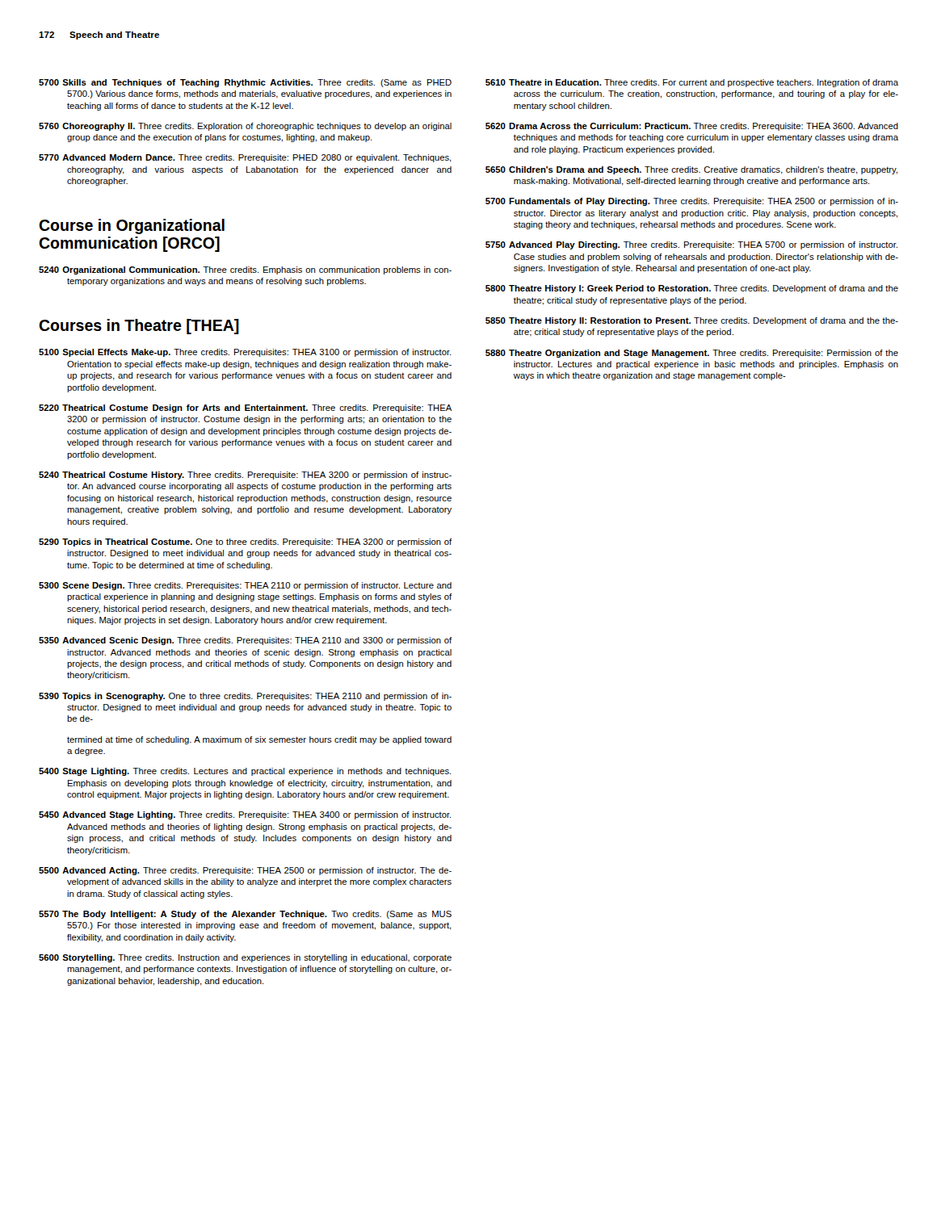172 Speech and Theatre
5700 Skills and Techniques of Teaching Rhythmic Activities. Three credits. (Same as PHED 5700.) Various dance forms, methods and materials, evaluative procedures, and experiences in teaching all forms of dance to students at the K-12 level.
5760 Choreography II. Three credits. Exploration of choreographic techniques to develop an original group dance and the execution of plans for costumes, lighting, and makeup.
5770 Advanced Modern Dance. Three credits. Prerequisite: PHED 2080 or equivalent. Techniques, choreography, and various aspects of Labanotation for the experienced dancer and choreographer.
Course in Organizational
Communication [ORCO]
5240 Organizational Communication. Three credits. Emphasis on communication problems in contemporary organizations and ways and means of resolving such problems.
Courses in Theatre [THEA]
5100 Special Effects Make-up. Three credits. Prerequisites: THEA 3100 or permission of instructor. Orientation to special effects make-up design, techniques and design realization through make-up projects, and research for various performance venues with a focus on student career and portfolio development.
5220 Theatrical Costume Design for Arts and Entertainment. Three credits. Prerequisite: THEA 3200 or permission of instructor. Costume design in the performing arts; an orientation to the costume application of design and development principles through costume design projects developed through research for various performance venues with a focus on student career and portfolio development.
5240 Theatrical Costume History. Three credits. Prerequisite: THEA 3200 or permission of instructor. An advanced course incorporating all aspects of costume production in the performing arts focusing on historical research, historical reproduction methods, construction design, resource management, creative problem solving, and portfolio and resume development. Laboratory hours required.
5290 Topics in Theatrical Costume. One to three credits. Prerequisite: THEA 3200 or permission of instructor. Designed to meet individual and group needs for advanced study in theatrical costume. Topic to be determined at time of scheduling.
5300 Scene Design. Three credits. Prerequisites: THEA 2110 or permission of instructor. Lecture and practical experience in planning and designing stage settings. Emphasis on forms and styles of scenery, historical period research, designers, and new theatrical materials, methods, and techniques. Major projects in set design. Laboratory hours and/or crew requirement.
5350 Advanced Scenic Design. Three credits. Prerequisites: THEA 2110 and 3300 or permission of instructor. Advanced methods and theories of scenic design. Strong emphasis on practical projects, the design process, and critical methods of study. Components on design history and theory/criticism.
5390 Topics in Scenography. One to three credits. Prerequisites: THEA 2110 and permission of instructor. Designed to meet individual and group needs for advanced study in theatre. Topic to be de-
termined at time of scheduling. A maximum of six semester hours credit may be applied toward a degree.
5400 Stage Lighting. Three credits. Lectures and practical experience in methods and techniques. Emphasis on developing plots through knowledge of electricity, circuitry, instrumentation, and control equipment. Major projects in lighting design. Laboratory hours and/or crew requirement.
5450 Advanced Stage Lighting. Three credits. Prerequisite: THEA 3400 or permission of instructor. Advanced methods and theories of lighting design. Strong emphasis on practical projects, design process, and critical methods of study. Includes components on design history and theory/criticism.
5500 Advanced Acting. Three credits. Prerequisite: THEA 2500 or permission of instructor. The development of advanced skills in the ability to analyze and interpret the more complex characters in drama. Study of classical acting styles.
5570 The Body Intelligent: A Study of the Alexander Technique. Two credits. (Same as MUS 5570.) For those interested in improving ease and freedom of movement, balance, support, flexibility, and coordination in daily activity.
5600 Storytelling. Three credits. Instruction and experiences in storytelling in educational, corporate management, and performance contexts. Investigation of influence of storytelling on culture, organizational behavior, leadership, and education.
5610 Theatre in Education. Three credits. For current and prospective teachers. Integration of drama across the curriculum. The creation, construction, performance, and touring of a play for elementary school children.
5620 Drama Across the Curriculum: Practicum. Three credits. Prerequisite: THEA 3600. Advanced techniques and methods for teaching core curriculum in upper elementary classes using drama and role playing. Practicum experiences provided.
5650 Children's Drama and Speech. Three credits. Creative dramatics, children's theatre, puppetry, mask-making. Motivational, self-directed learning through creative and performance arts.
5700 Fundamentals of Play Directing. Three credits. Prerequisite: THEA 2500 or permission of instructor. Director as literary analyst and production critic. Play analysis, production concepts, staging theory and techniques, rehearsal methods and procedures. Scene work.
5750 Advanced Play Directing. Three credits. Prerequisite: THEA 5700 or permission of instructor. Case studies and problem solving of rehearsals and production. Director's relationship with designers. Investigation of style. Rehearsal and presentation of one-act play.
5800 Theatre History I: Greek Period to Restoration. Three credits. Development of drama and the theatre; critical study of representative plays of the period.
5850 Theatre History II: Restoration to Present. Three credits. Development of drama and the theatre; critical study of representative plays of the period.
5880 Theatre Organization and Stage Management. Three credits. Prerequisite: Permission of the instructor. Lectures and practical experience in basic methods and principles. Emphasis on ways in which theatre organization and stage management comple-